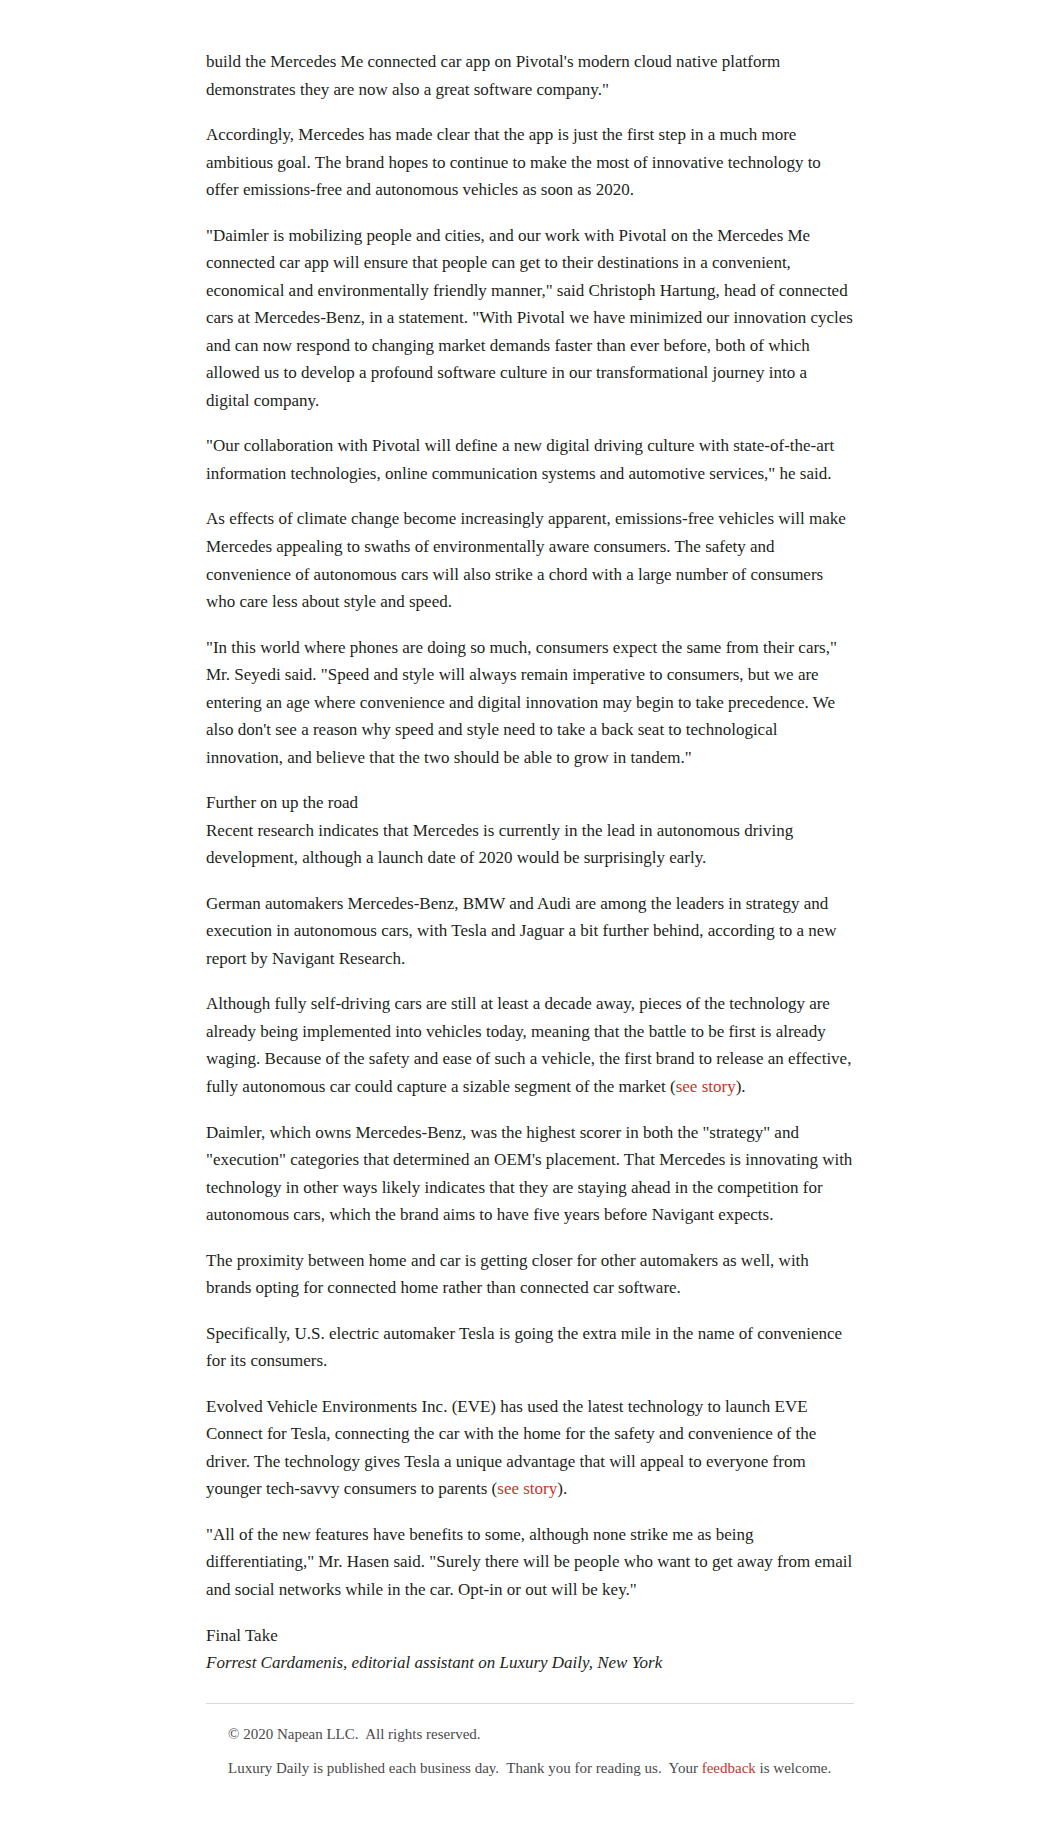build the Mercedes Me connected car app on Pivotal's modern cloud native platform demonstrates they are now also a great software company."
Accordingly, Mercedes has made clear that the app is just the first step in a much more ambitious goal. The brand hopes to continue to make the most of innovative technology to offer emissions-free and autonomous vehicles as soon as 2020.
"Daimler is mobilizing people and cities, and our work with Pivotal on the Mercedes Me connected car app will ensure that people can get to their destinations in a convenient, economical and environmentally friendly manner," said Christoph Hartung, head of connected cars at Mercedes-Benz, in a statement. "With Pivotal we have minimized our innovation cycles and can now respond to changing market demands faster than ever before, both of which allowed us to develop a profound software culture in our transformational journey into a digital company.
"Our collaboration with Pivotal will define a new digital driving culture with state-of-the-art information technologies, online communication systems and automotive services," he said.
As effects of climate change become increasingly apparent, emissions-free vehicles will make Mercedes appealing to swaths of environmentally aware consumers. The safety and convenience of autonomous cars will also strike a chord with a large number of consumers who care less about style and speed.
"In this world where phones are doing so much, consumers expect the same from their cars," Mr. Seyedi said. "Speed and style will always remain imperative to consumers, but we are entering an age where convenience and digital innovation may begin to take precedence. We also don't see a reason why speed and style need to take a back seat to technological innovation, and believe that the two should be able to grow in tandem."
Further on up the road
Recent research indicates that Mercedes is currently in the lead in autonomous driving development, although a launch date of 2020 would be surprisingly early.
German automakers Mercedes-Benz, BMW and Audi are among the leaders in strategy and execution in autonomous cars, with Tesla and Jaguar a bit further behind, according to a new report by Navigant Research.
Although fully self-driving cars are still at least a decade away, pieces of the technology are already being implemented into vehicles today, meaning that the battle to be first is already waging. Because of the safety and ease of such a vehicle, the first brand to release an effective, fully autonomous car could capture a sizable segment of the market (see story).
Daimler, which owns Mercedes-Benz, was the highest scorer in both the "strategy" and "execution" categories that determined an OEM's placement. That Mercedes is innovating with technology in other ways likely indicates that they are staying ahead in the competition for autonomous cars, which the brand aims to have five years before Navigant expects.
The proximity between home and car is getting closer for other automakers as well, with brands opting for connected home rather than connected car software.
Specifically, U.S. electric automaker Tesla is going the extra mile in the name of convenience for its consumers.
Evolved Vehicle Environments Inc. (EVE) has used the latest technology to launch EVE Connect for Tesla, connecting the car with the home for the safety and convenience of the driver. The technology gives Tesla a unique advantage that will appeal to everyone from younger tech-savvy consumers to parents (see story).
"All of the new features have benefits to some, although none strike me as being differentiating," Mr. Hasen said. "Surely there will be people who want to get away from email and social networks while in the car. Opt-in or out will be key."
Final Take
Forrest Cardamenis, editorial assistant on Luxury Daily, New York
© 2020 Napean LLC. All rights reserved.
Luxury Daily is published each business day. Thank you for reading us. Your feedback is welcome.